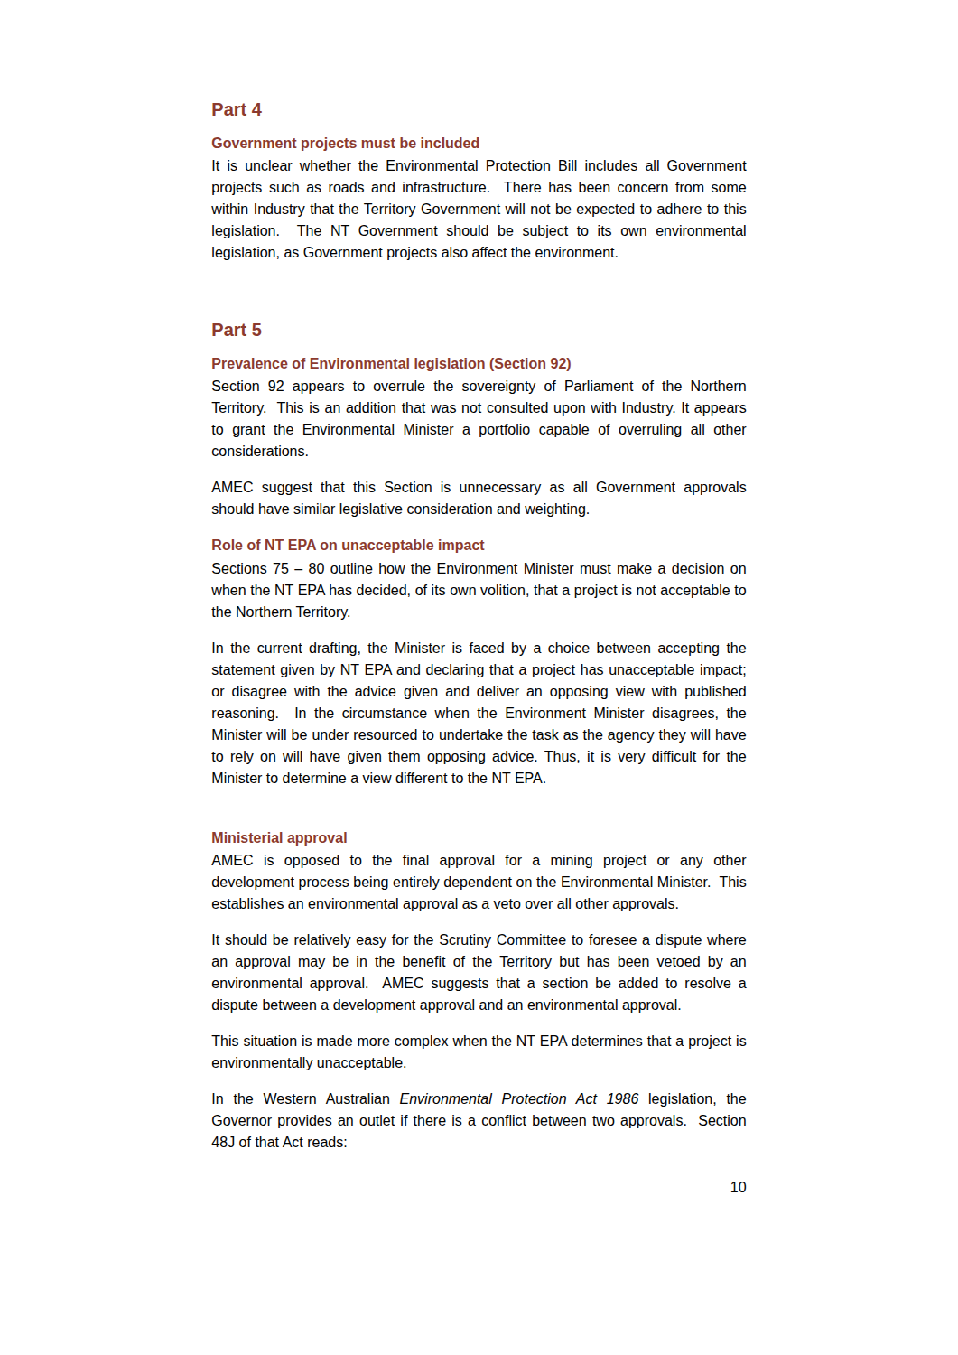Part 4
Government projects must be included
It is unclear whether the Environmental Protection Bill includes all Government projects such as roads and infrastructure. There has been concern from some within Industry that the Territory Government will not be expected to adhere to this legislation. The NT Government should be subject to its own environmental legislation, as Government projects also affect the environment.
Part 5
Prevalence of Environmental legislation (Section 92)
Section 92 appears to overrule the sovereignty of Parliament of the Northern Territory. This is an addition that was not consulted upon with Industry. It appears to grant the Environmental Minister a portfolio capable of overruling all other considerations.
AMEC suggest that this Section is unnecessary as all Government approvals should have similar legislative consideration and weighting.
Role of NT EPA on unacceptable impact
Sections 75 – 80 outline how the Environment Minister must make a decision on when the NT EPA has decided, of its own volition, that a project is not acceptable to the Northern Territory.
In the current drafting, the Minister is faced by a choice between accepting the statement given by NT EPA and declaring that a project has unacceptable impact; or disagree with the advice given and deliver an opposing view with published reasoning. In the circumstance when the Environment Minister disagrees, the Minister will be under resourced to undertake the task as the agency they will have to rely on will have given them opposing advice. Thus, it is very difficult for the Minister to determine a view different to the NT EPA.
Ministerial approval
AMEC is opposed to the final approval for a mining project or any other development process being entirely dependent on the Environmental Minister. This establishes an environmental approval as a veto over all other approvals.
It should be relatively easy for the Scrutiny Committee to foresee a dispute where an approval may be in the benefit of the Territory but has been vetoed by an environmental approval. AMEC suggests that a section be added to resolve a dispute between a development approval and an environmental approval.
This situation is made more complex when the NT EPA determines that a project is environmentally unacceptable.
In the Western Australian Environmental Protection Act 1986 legislation, the Governor provides an outlet if there is a conflict between two approvals. Section 48J of that Act reads:
10